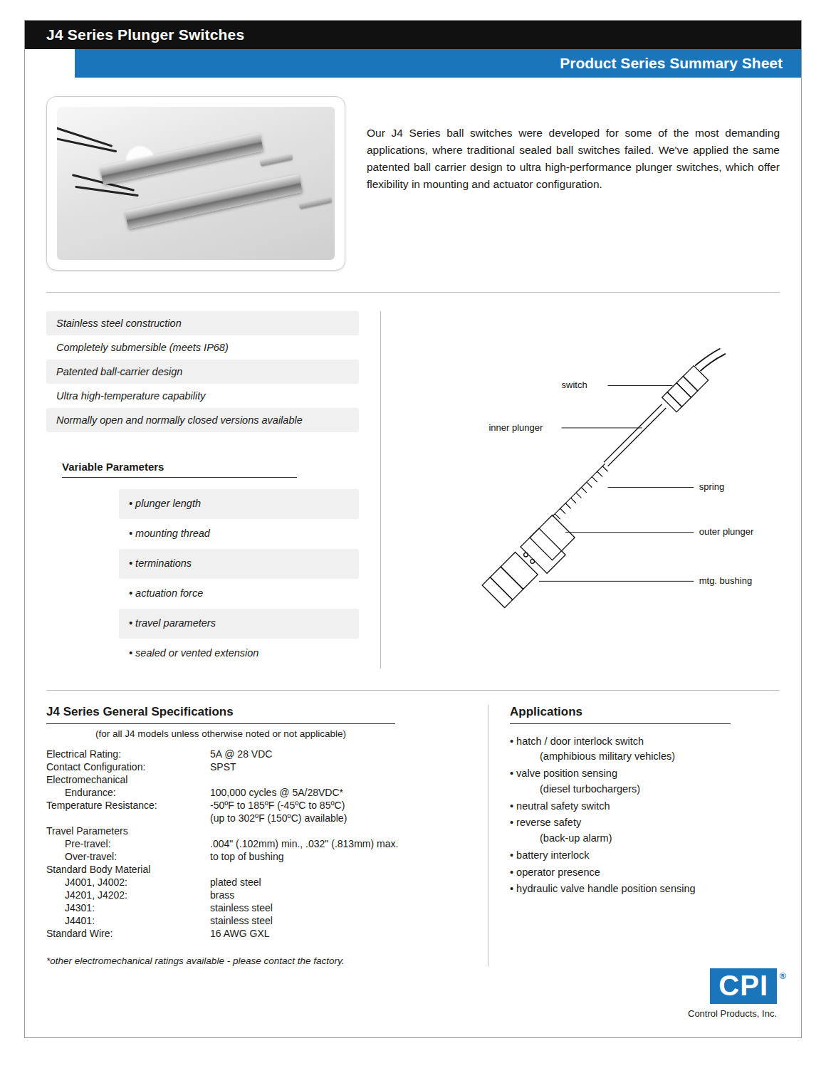J4 Series Plunger Switches
Product Series Summary Sheet
Our J4 Series ball switches were developed for some of the most demanding applications, where traditional sealed ball switches failed. We've applied the same patented ball carrier design to ultra high-performance plunger switches, which offer flexibility in mounting and actuator configuration.
Stainless steel construction
Completely submersible (meets IP68)
Patented ball-carrier design
Ultra high-temperature capability
Normally open and normally closed versions available
Variable Parameters
plunger length
mounting thread
terminations
actuation force
travel parameters
sealed or vented extension
switch inner plunger spring outer plunger mtg. bushing
J4 Series General Specifications
(for all J4 models unless otherwise noted or not applicable)
| Electrical Rating: | 5A @ 28 VDC |
| Contact Configuration: | SPST |
| Electromechanical | |
| Endurance: | 100,000 cycles @ 5A/28VDC* |
| Temperature Resistance: | -50ºF to 185ºF (-45ºC to 85ºC) |
| | (up to 302ºF (150ºC) available) |
| Travel Parameters | |
| Pre-travel: | .004" (.102mm) min., .032" (.813mm) max. |
| Over-travel: | to top of bushing |
| Standard Body Material | |
| J4001, J4002: | plated steel |
| J4201, J4202: | brass |
| J4301: | stainless steel |
| J4401: | stainless steel |
| Standard Wire: | 16 AWG GXL |
*other electromechanical ratings available - please contact the factory.
Applications
hatch / door interlock switch(amphibious military vehicles)
valve position sensing(diesel turbochargers)
neutral safety switch
reverse safety(back-up alarm)
battery interlock
operator presence
hydraulic valve handle position sensing
CPI®
Control Products, Inc.